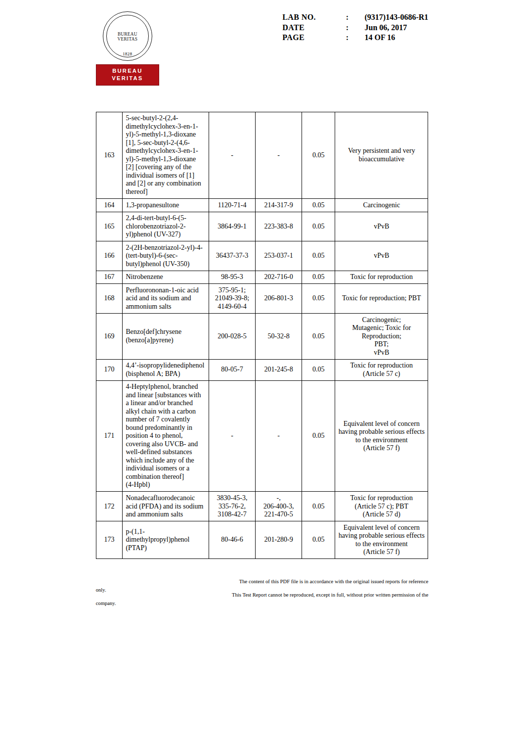BUREAU
VERITAS
1828
BUREAU VERITAS
| LAB NO. | : | (9317)143-0686-R1 |
| DATE | : | Jun 06, 2017 |
| PAGE | : | 14 OF 16 |
| 163 | 5-sec-butyl-2-(2,4-dimethylcyclohex-3-en-1-yl)-5-methyl-1,3-dioxane [1], 5-sec-butyl-2-(4,6-dimethylcyclohex-3-en-1-yl)-5-methyl-1,3-dioxane [2] [covering any of the individual isomers of [1] and [2] or any combination thereof] | - | - | 0.05 | Very persistent and very bioaccumulative |
| 164 | 1,3-propanesultone | 1120-71-4 | 214-317-9 | 0.05 | Carcinogenic |
| 165 | 2,4-di-tert-butyl-6-(5-chlorobenzotriazol-2-yl)phenol (UV-327) | 3864-99-1 | 223-383-8 | 0.05 | vPvB |
| 166 | 2-(2H-benzotriazol-2-yl)-4-(tert-butyl)-6-(sec-butyl)phenol (UV-350) | 36437-37-3 | 253-037-1 | 0.05 | vPvB |
| 167 | Nitrobenzene | 98-95-3 | 202-716-0 | 0.05 | Toxic for reproduction |
| 168 | Perfluorononan-1-oic acid acid and its sodium and ammonium salts | 375-95-1; 21049-39-8; 4149-60-4 | 206-801-3 | 0.05 | Toxic for reproduction; PBT |
| 169 | Benzo[def]chrysene (benzo[a]pyrene) | 200-028-5 | 50-32-8 | 0.05 | Carcinogenic; Mutagenic; Toxic for Reproduction; PBT; vPvB |
| 170 | 4,4’-isopropylidenediphenol (bisphenol A; BPA) | 80-05-7 | 201-245-8 | 0.05 | Toxic for reproduction (Article 57 c) |
| 171 | 4-Heptylphenol, branched and linear [substances with a linear and/or branched alkyl chain with a carbon number of 7 covalently bound predominantly in position 4 to phenol, covering also UVCB- and well-defined substances which include any of the individual isomers or a combination thereof] (4-Hpbl) | - | - | 0.05 | Equivalent level of concern having probable serious effects to the environment (Article 57 f) |
| 172 | Nonadecafluorodecanoic acid (PFDA) and its sodium and ammonium salts | 3830-45-3, 335-76-2, 3108-42-7 | -, 206-400-3, 221-470-5 | 0.05 | Toxic for reproduction (Article 57 c); PBT (Article 57 d) |
| 173 | p-(1,1-dimethylpropyl)phenol (PTAP) | 80-46-6 | 201-280-9 | 0.05 | Equivalent level of concern having probable serious effects to the environment (Article 57 f) |
The content of this PDF file is in accordance with the original issued reports for reference
This Test Report cannot be reproduced, except in full, without prior written permission of the
only.
company.